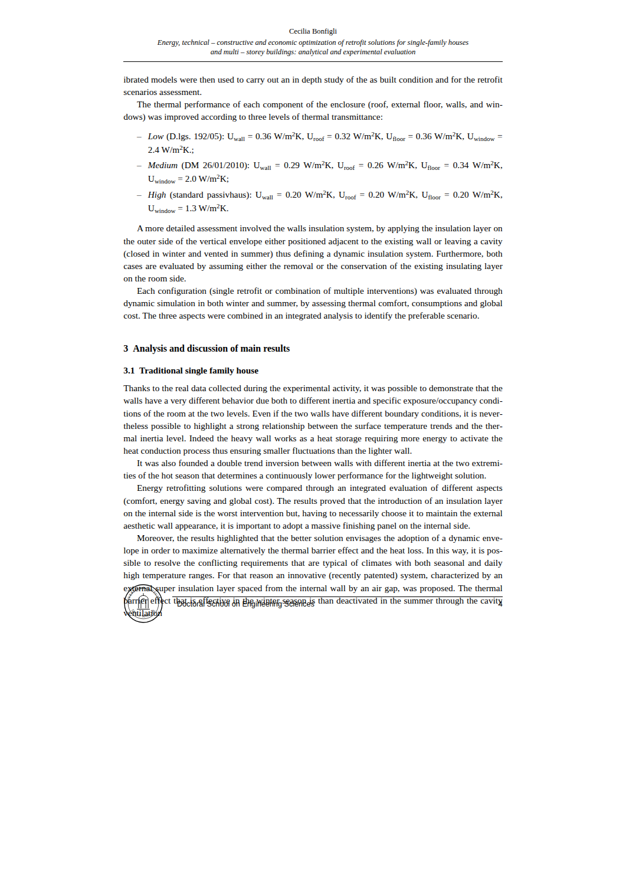Cecilia Bonfigli
Energy, technical – constructive and economic optimization of retrofit solutions for single-family houses
and multi – storey buildings: analytical and experimental evaluation
ibrated models were then used to carry out an in depth study of the as built condition and for the retrofit scenarios assessment.
The thermal performance of each component of the enclosure (roof, external floor, walls, and windows) was improved according to three levels of thermal transmittance:
Low (D.lgs. 192/05): Uwall = 0.36 W/m2K, Uroof = 0.32 W/m2K, Ufloor = 0.36 W/m2K, Uwindow = 2.4 W/m2K.;
Medium (DM 26/01/2010): Uwall = 0.29 W/m2K, Uroof = 0.26 W/m2K, Ufloor = 0.34 W/m2K, Uwindow = 2.0 W/m2K;
High (standard passivhaus): Uwall = 0.20 W/m2K, Uroof = 0.20 W/m2K, Ufloor = 0.20 W/m2K, Uwindow = 1.3 W/m2K.
A more detailed assessment involved the walls insulation system, by applying the insulation layer on the outer side of the vertical envelope either positioned adjacent to the existing wall or leaving a cavity (closed in winter and vented in summer) thus defining a dynamic insulation system. Furthermore, both cases are evaluated by assuming either the removal or the conservation of the existing insulating layer on the room side.
Each configuration (single retrofit or combination of multiple interventions) was evaluated through dynamic simulation in both winter and summer, by assessing thermal comfort, consumptions and global cost. The three aspects were combined in an integrated analysis to identify the preferable scenario.
3 Analysis and discussion of main results
3.1 Traditional single family house
Thanks to the real data collected during the experimental activity, it was possible to demonstrate that the walls have a very different behavior due both to different inertia and specific exposure/occupancy conditions of the room at the two levels. Even if the two walls have different boundary conditions, it is nevertheless possible to highlight a strong relationship between the surface temperature trends and the thermal inertia level. Indeed the heavy wall works as a heat storage requiring more energy to activate the heat conduction process thus ensuring smaller fluctuations than the lighter wall.
It was also founded a double trend inversion between walls with different inertia at the two extremities of the hot season that determines a continuously lower performance for the lightweight solution.
Energy retrofitting solutions were compared through an integrated evaluation of different aspects (comfort, energy saving and global cost). The results proved that the introduction of an insulation layer on the internal side is the worst intervention but, having to necessarily choose it to maintain the external aesthetic wall appearance, it is important to adopt a massive finishing panel on the internal side.
Moreover, the results highlighted that the better solution envisages the adoption of a dynamic envelope in order to maximize alternatively the thermal barrier effect and the heat loss. In this way, it is possible to resolve the conflicting requirements that are typical of climates with both seasonal and daily high temperature ranges. For that reason an innovative (recently patented) system, characterized by an external super insulation layer spaced from the internal wall by an air gap, was proposed. The thermal barrier effect that is effective in the winter season is than deactivated in the summer through the cavity ventilation
UNIVERSITÀ POLITECNICA DELLE MARCHE
Doctoral School on Engineering Sciences
4